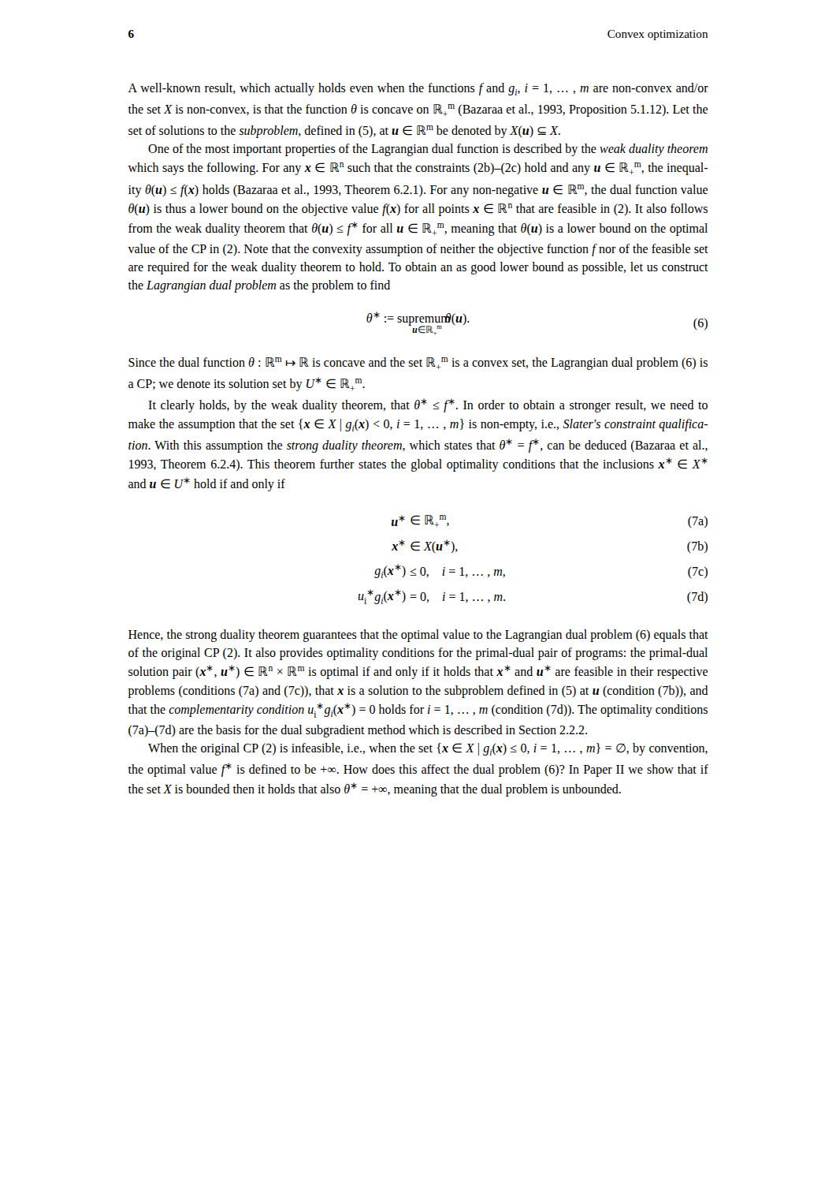6 Convex optimization
A well-known result, which actually holds even when the functions f and gi, i = 1, … , m are non-convex and/or the set X is non-convex, is that the function θ is concave on ℝ+m (Bazaraa et al., 1993, Proposition 5.1.12). Let the set of solutions to the subproblem, defined in (5), at u ∈ ℝm be denoted by X(u) ⊆ X.
One of the most important properties of the Lagrangian dual function is described by the weak duality theorem which says the following. For any x ∈ ℝn such that the constraints (2b)–(2c) hold and any u ∈ ℝ+m, the inequality θ(u) ≤ f(x) holds (Bazaraa et al., 1993, Theorem 6.2.1). For any non-negative u ∈ ℝm, the dual function value θ(u) is thus a lower bound on the objective value f(x) for all points x ∈ ℝn that are feasible in (2). It also follows from the weak duality theorem that θ(u) ≤ f∗ for all u ∈ ℝ+m, meaning that θ(u) is a lower bound on the optimal value of the CP in (2). Note that the convexity assumption of neither the objective function f nor of the feasible set are required for the weak duality theorem to hold. To obtain an as good lower bound as possible, let us construct the Lagrangian dual problem as the problem to find
θ∗ := supremumu∈ℝ+m θ(u). (6)
Since the dual function θ : ℝm ↦ ℝ is concave and the set ℝ+m is a convex set, the Lagrangian dual problem (6) is a CP; we denote its solution set by U∗ ∈ ℝ+m.
It clearly holds, by the weak duality theorem, that θ∗ ≤ f∗. In order to obtain a stronger result, we need to make the assumption that the set {x ∈ X | gi(x) < 0, i = 1, … , m} is non-empty, i.e., Slater's constraint qualification. With this assumption the strong duality theorem, which states that θ∗ = f∗, can be deduced (Bazaraa et al., 1993, Theorem 6.2.4). This theorem further states the global optimality conditions that the inclusions x∗ ∈ X∗ and u ∈ U∗ hold if and only if
| u ∗ | ∈ ℝ + m , | (7a) |
| x ∗ | ∈ X ( u ∗ ), | (7b) |
| g i ( x ∗ ) | ≤ 0, i = 1, … , m , | (7c) |
| u i ∗ g i ( x ∗ ) | = 0, i = 1, … , m . | (7d) |
Hence, the strong duality theorem guarantees that the optimal value to the Lagrangian dual problem (6) equals that of the original CP (2). It also provides optimality conditions for the primal-dual pair of programs: the primal-dual solution pair (x∗, u∗) ∈ ℝn × ℝm is optimal if and only if it holds that x∗ and u∗ are feasible in their respective problems (conditions (7a) and (7c)), that x is a solution to the subproblem defined in (5) at u (condition (7b)), and that the complementarity condition ui∗gi(x∗) = 0 holds for i = 1, … , m (condition (7d)). The optimality conditions (7a)–(7d) are the basis for the dual subgradient method which is described in Section 2.2.2.
When the original CP (2) is infeasible, i.e., when the set {x ∈ X | gi(x) ≤ 0, i = 1, … , m} = ∅, by convention, the optimal value f∗ is defined to be +∞. How does this affect the dual problem (6)? In Paper II we show that if the set X is bounded then it holds that also θ∗ = +∞, meaning that the dual problem is unbounded.